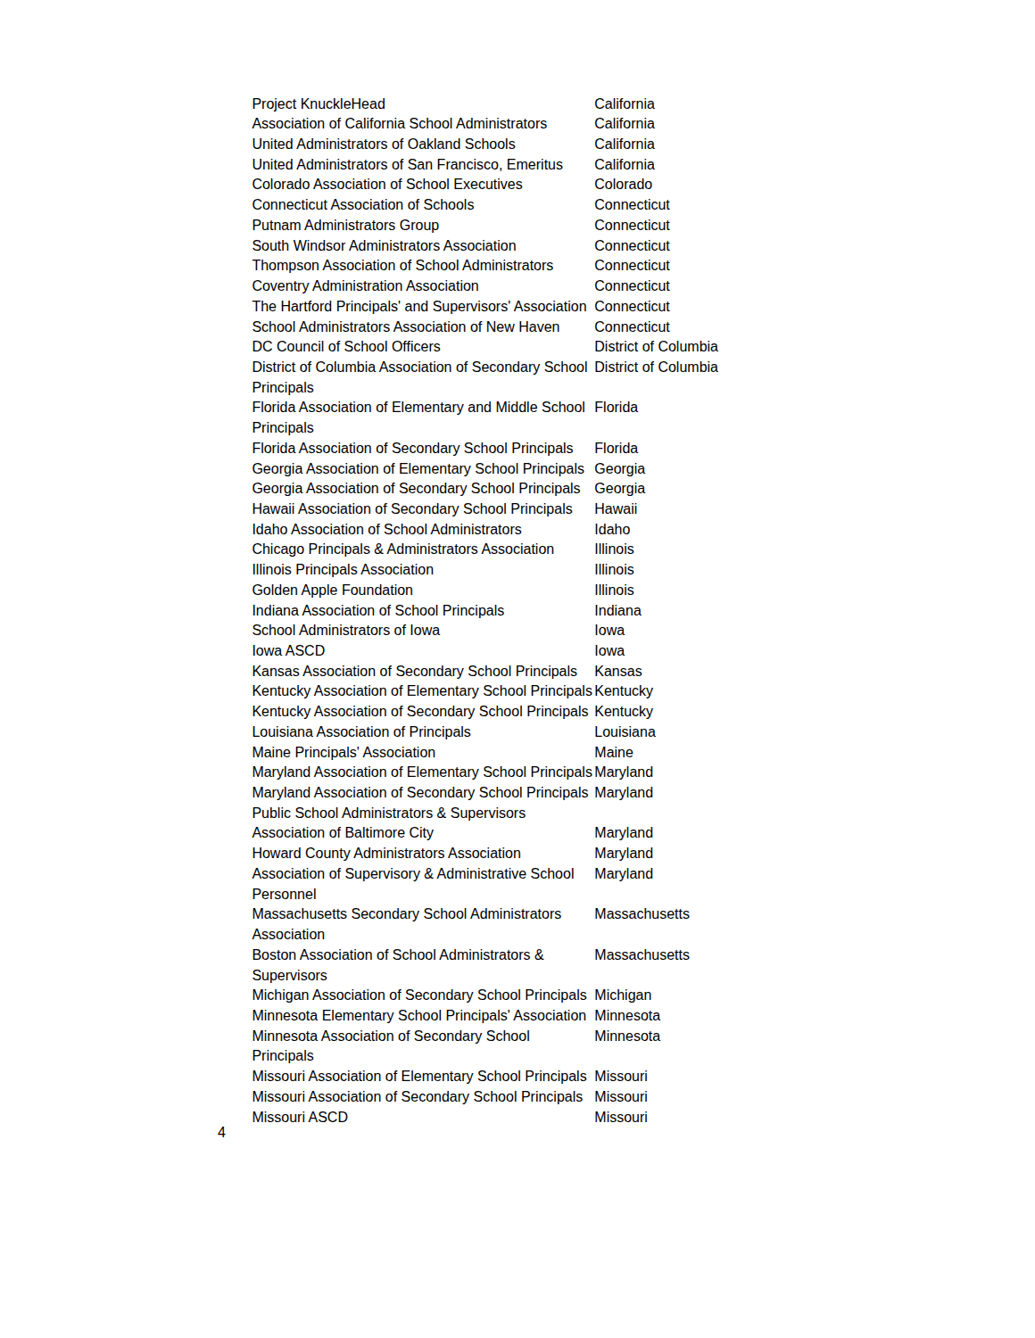| Project KnuckleHead | California |
| Association of California School Administrators | California |
| United Administrators of Oakland Schools | California |
| United Administrators of San Francisco, Emeritus | California |
| Colorado Association of School Executives | Colorado |
| Connecticut Association of Schools | Connecticut |
| Putnam Administrators Group | Connecticut |
| South Windsor Administrators Association | Connecticut |
| Thompson Association of School Administrators | Connecticut |
| Coventry Administration Association | Connecticut |
| The Hartford Principals' and Supervisors' Association | Connecticut |
| School Administrators Association of New Haven | Connecticut |
| DC Council of School Officers | District of Columbia |
| District of Columbia Association of Secondary School Principals | District of Columbia |
| Florida Association of Elementary and Middle School Principals | Florida |
| Florida Association of Secondary School Principals | Florida |
| Georgia Association of Elementary School Principals | Georgia |
| Georgia Association of Secondary School Principals | Georgia |
| Hawaii Association of Secondary School Principals | Hawaii |
| Idaho Association of School Administrators | Idaho |
| Chicago Principals & Administrators Association | Illinois |
| Illinois Principals Association | Illinois |
| Golden Apple Foundation | Illinois |
| Indiana Association of School Principals | Indiana |
| School Administrators of Iowa | Iowa |
| Iowa ASCD | Iowa |
| Kansas Association of Secondary School Principals | Kansas |
| Kentucky Association of Elementary School Principals | Kentucky |
| Kentucky Association of Secondary School Principals | Kentucky |
| Louisiana Association of Principals | Louisiana |
| Maine Principals' Association | Maine |
| Maryland Association of Elementary School Principals | Maryland |
| Maryland Association of Secondary School Principals | Maryland |
| Public School Administrators & Supervisors Association of Baltimore City | Maryland |
| Howard County Administrators Association | Maryland |
| Association of Supervisory & Administrative School Personnel | Maryland |
| Massachusetts Secondary School Administrators Association | Massachusetts |
| Boston Association of School Administrators & Supervisors | Massachusetts |
| Michigan Association of Secondary School Principals | Michigan |
| Minnesota Elementary School Principals' Association | Minnesota |
| Minnesota Association of Secondary School Principals | Minnesota |
| Missouri Association of Elementary School Principals | Missouri |
| Missouri Association of Secondary School Principals | Missouri |
| Missouri ASCD | Missouri |
4